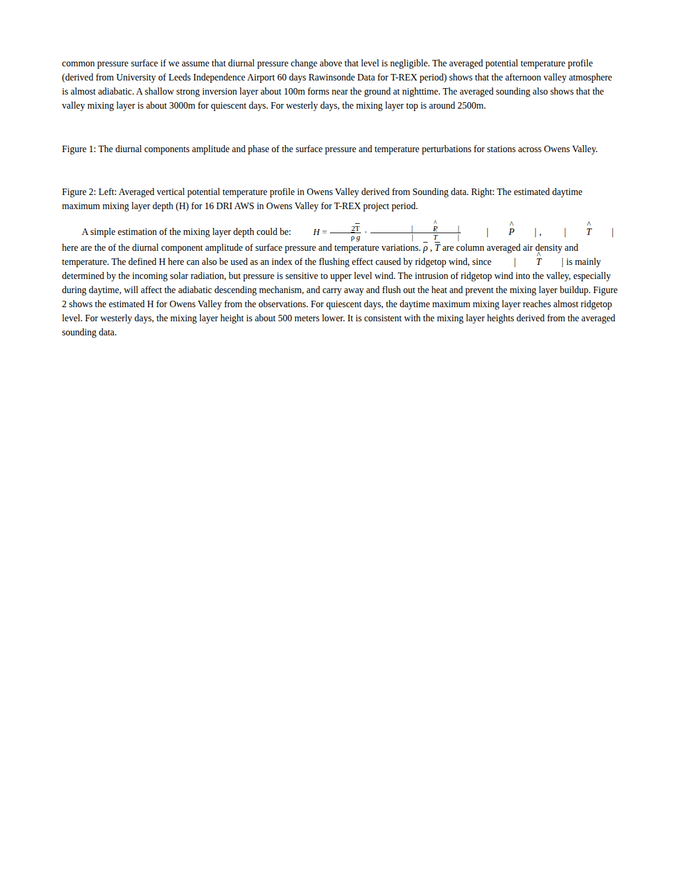common pressure surface if we assume that diurnal pressure change above that level is negligible. The averaged potential temperature profile (derived from University of Leeds Independence Airport 60 days Rawinsonde Data for T-REX period) shows that the afternoon valley atmosphere is almost adiabatic. A shallow strong inversion layer about 100m forms near the ground at nighttime. The averaged sounding also shows that the valley mixing layer is about 3000m for quiescent days. For westerly days, the mixing layer top is around 2500m.
Figure 1: The diurnal components amplitude and phase of the surface pressure and temperature perturbations for stations across Owens Valley.
Figure 2: Left: Averaged vertical potential temperature profile in Owens Valley derived from Sounding data. Right: The estimated daytime maximum mixing layer depth (H) for 16 DRI AWS in Owens Valley for T-REX project period.
A simple estimation of the mixing layer depth could be: H = 2T ρ g · |P||T| |P| , |T| here are the of the diurnal component amplitude of surface pressure and temperature variations. ρ , T are column averaged air density and temperature. The defined H here can also be used as an index of the flushing effect caused by ridgetop wind, since |T| is mainly determined by the incoming solar radiation, but pressure is sensitive to upper level wind. The intrusion of ridgetop wind into the valley, especially during daytime, will affect the adiabatic descending mechanism, and carry away and flush out the heat and prevent the mixing layer buildup. Figure 2 shows the estimated H for Owens Valley from the observations. For quiescent days, the daytime maximum mixing layer reaches almost ridgetop level. For westerly days, the mixing layer height is about 500 meters lower. It is consistent with the mixing layer heights derived from the averaged sounding data.